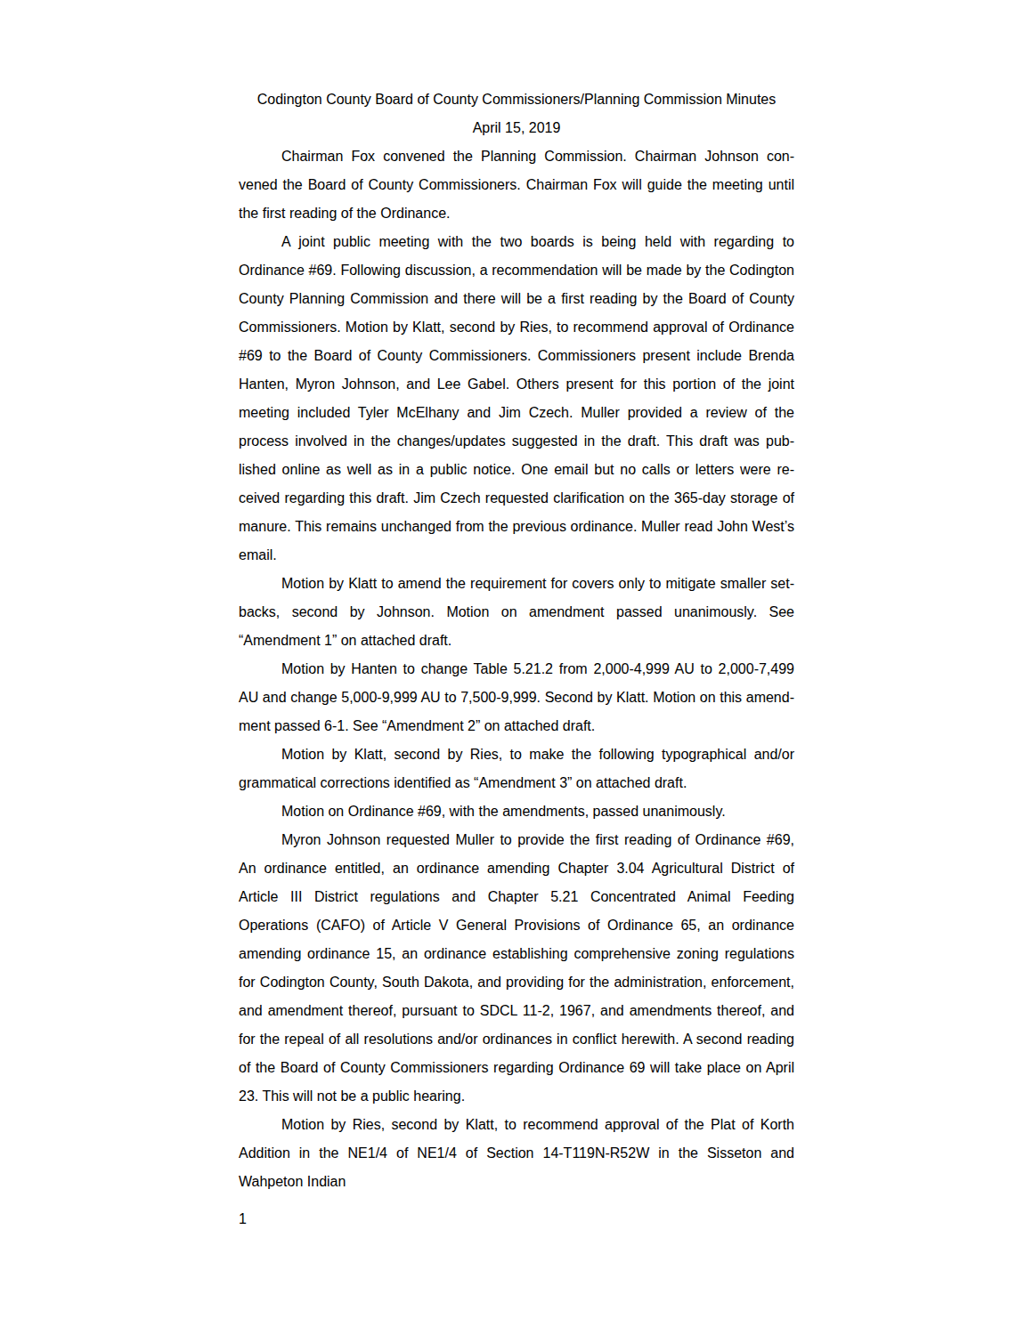Codington County Board of County Commissioners/Planning Commission Minutes
April 15, 2019
Chairman Fox convened the Planning Commission. Chairman Johnson convened the Board of County Commissioners. Chairman Fox will guide the meeting until the first reading of the Ordinance.
A joint public meeting with the two boards is being held with regarding to Ordinance #69. Following discussion, a recommendation will be made by the Codington County Planning Commission and there will be a first reading by the Board of County Commissioners. Motion by Klatt, second by Ries, to recommend approval of Ordinance #69 to the Board of County Commissioners. Commissioners present include Brenda Hanten, Myron Johnson, and Lee Gabel. Others present for this portion of the joint meeting included Tyler McElhany and Jim Czech. Muller provided a review of the process involved in the changes/updates suggested in the draft. This draft was published online as well as in a public notice. One email but no calls or letters were received regarding this draft. Jim Czech requested clarification on the 365-day storage of manure. This remains unchanged from the previous ordinance. Muller read John West’s email.
Motion by Klatt to amend the requirement for covers only to mitigate smaller setbacks, second by Johnson. Motion on amendment passed unanimously. See “Amendment 1” on attached draft.
Motion by Hanten to change Table 5.21.2 from 2,000-4,999 AU to 2,000-7,499 AU and change 5,000-9,999 AU to 7,500-9,999. Second by Klatt. Motion on this amendment passed 6-1. See “Amendment 2” on attached draft.
Motion by Klatt, second by Ries, to make the following typographical and/or grammatical corrections identified as “Amendment 3” on attached draft.
Motion on Ordinance #69, with the amendments, passed unanimously.
Myron Johnson requested Muller to provide the first reading of Ordinance #69, An ordinance entitled, an ordinance amending Chapter 3.04 Agricultural District of Article III District regulations and Chapter 5.21 Concentrated Animal Feeding Operations (CAFO) of Article V General Provisions of Ordinance 65, an ordinance amending ordinance 15, an ordinance establishing comprehensive zoning regulations for Codington County, South Dakota, and providing for the administration, enforcement, and amendment thereof, pursuant to SDCL 11-2, 1967, and amendments thereof, and for the repeal of all resolutions and/or ordinances in conflict herewith. A second reading of the Board of County Commissioners regarding Ordinance 69 will take place on April 23. This will not be a public hearing.
Motion by Ries, second by Klatt, to recommend approval of the Plat of Korth Addition in the NE1/4 of NE1/4 of Section 14-T119N-R52W in the Sisseton and Wahpeton Indian
1